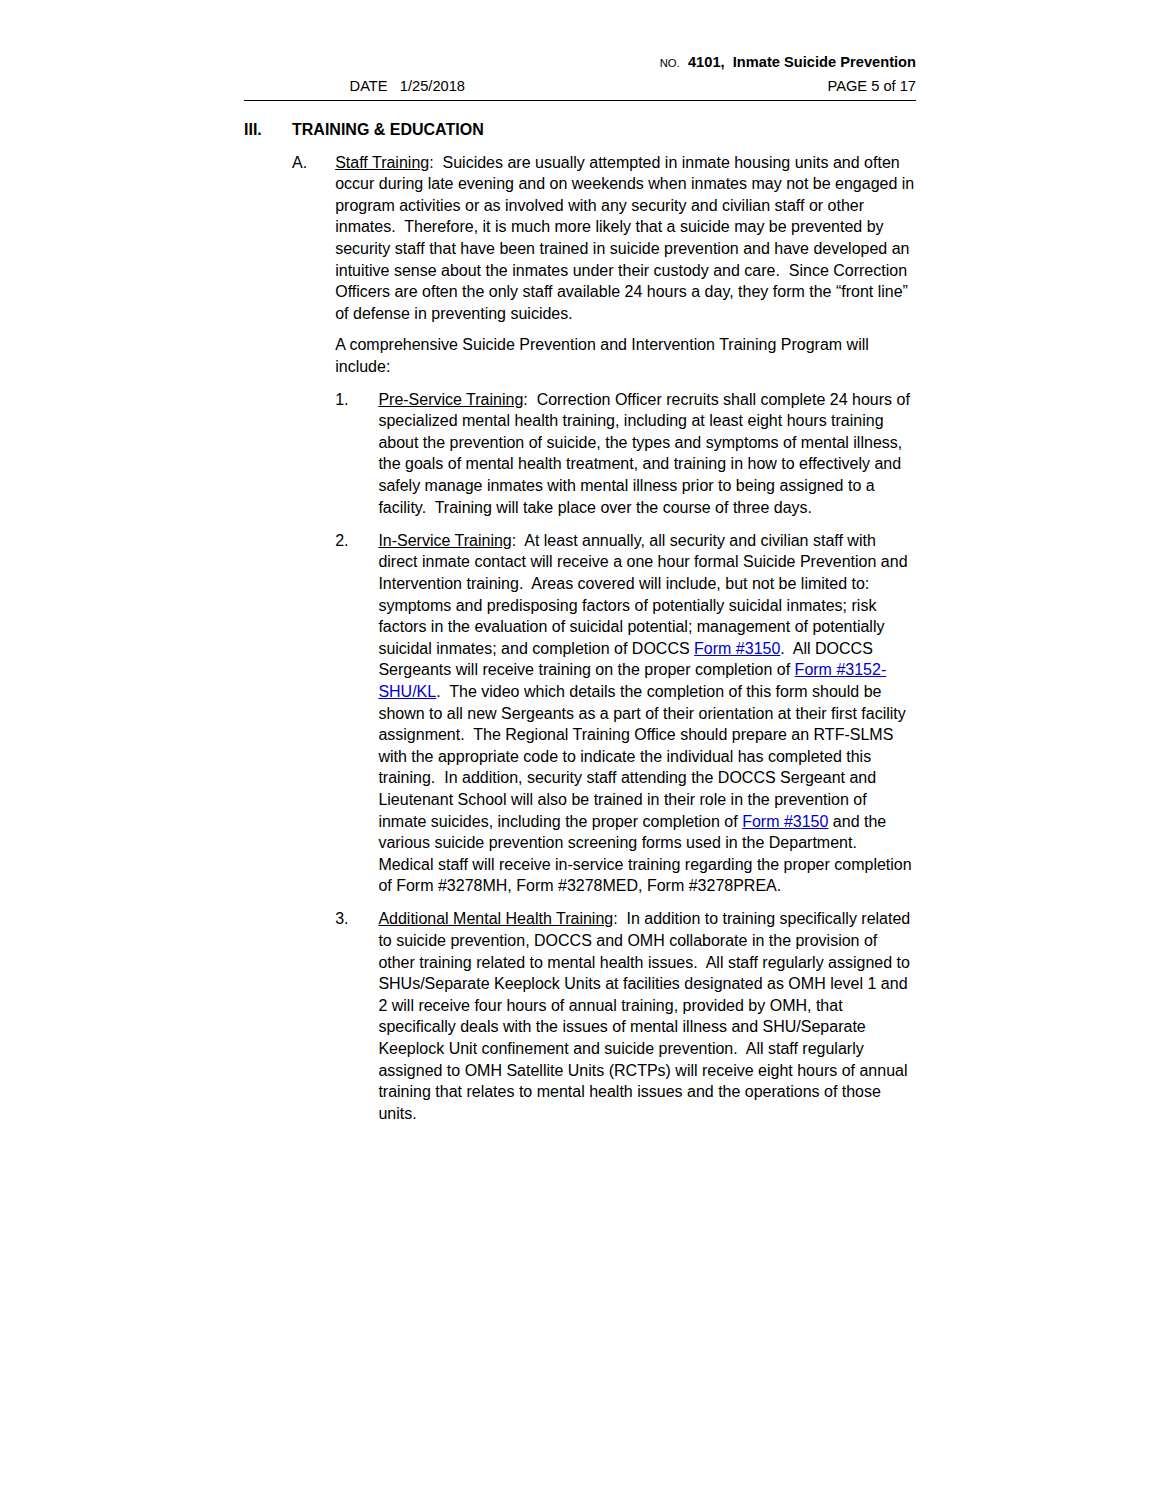NO. 4101, Inmate Suicide Prevention
DATE 1/25/2018 PAGE 5 of 17
III.
TRAINING & EDUCATION
A.
Staff Training: Suicides are usually attempted in inmate housing units and often occur during late evening and on weekends when inmates may not be engaged in program activities or as involved with any security and civilian staff or other inmates. Therefore, it is much more likely that a suicide may be prevented by security staff that have been trained in suicide prevention and have developed an intuitive sense about the inmates under their custody and care. Since Correction Officers are often the only staff available 24 hours a day, they form the “front line” of defense in preventing suicides.
A comprehensive Suicide Prevention and Intervention Training Program will include:
1.
Pre-Service Training: Correction Officer recruits shall complete 24 hours of specialized mental health training, including at least eight hours training about the prevention of suicide, the types and symptoms of mental illness, the goals of mental health treatment, and training in how to effectively and safely manage inmates with mental illness prior to being assigned to a facility. Training will take place over the course of three days.
2.
In-Service Training: At least annually, all security and civilian staff with direct inmate contact will receive a one hour formal Suicide Prevention and Intervention training. Areas covered will include, but not be limited to: symptoms and predisposing factors of potentially suicidal inmates; risk factors in the evaluation of suicidal potential; management of potentially suicidal inmates; and completion of DOCCS Form #3150. All DOCCS Sergeants will receive training on the proper completion of Form #3152-SHU/KL. The video which details the completion of this form should be shown to all new Sergeants as a part of their orientation at their first facility assignment. The Regional Training Office should prepare an RTF-SLMS with the appropriate code to indicate the individual has completed this training. In addition, security staff attending the DOCCS Sergeant and Lieutenant School will also be trained in their role in the prevention of inmate suicides, including the proper completion of Form #3150 and the various suicide prevention screening forms used in the Department. Medical staff will receive in-service training regarding the proper completion of Form #3278MH, Form #3278MED, Form #3278PREA.
3.
Additional Mental Health Training: In addition to training specifically related to suicide prevention, DOCCS and OMH collaborate in the provision of other training related to mental health issues. All staff regularly assigned to SHUs/Separate Keeplock Units at facilities designated as OMH level 1 and 2 will receive four hours of annual training, provided by OMH, that specifically deals with the issues of mental illness and SHU/Separate Keeplock Unit confinement and suicide prevention. All staff regularly assigned to OMH Satellite Units (RCTPs) will receive eight hours of annual training that relates to mental health issues and the operations of those units.